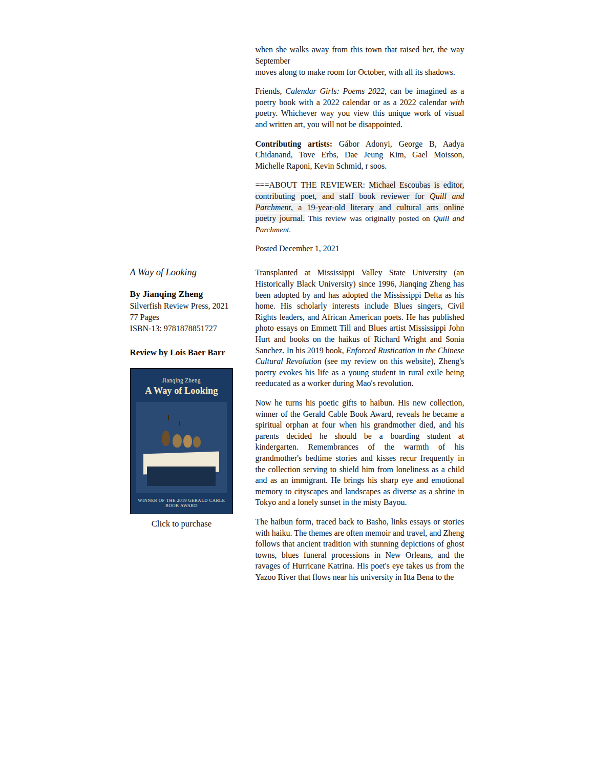when she walks away from this town that raised her, the way September
moves along to make room for October, with all its shadows.
Friends, Calendar Girls: Poems 2022, can be imagined as a poetry book with a 2022 calendar or as a 2022 calendar with poetry. Whichever way you view this unique work of visual and written art, you will not be disappointed.
Contributing artists: Gábor Adonyi, George B, Aadya Chidanand, Tove Erbs, Dae Jeung Kim, Gael Moisson, Michelle Raponi, Kevin Schmid, r soos.
===ABOUT THE REVIEWER: Michael Escoubas is editor, contributing poet, and staff book reviewer for Quill and Parchment, a 19-year-old literary and cultural arts online poetry journal. This review was originally posted on Quill and Parchment.
Posted December 1, 2021
A Way of Looking
By Jianqing Zheng
Silverfish Review Press, 2021
77 Pages
ISBN-13: 9781878851727
Review by Lois Baer Barr
Jianqing Zheng
A Way of Looking
WINNER OF THE 2019 GERALD CABLE BOOK AWARD
Click to purchase
Transplanted at Mississippi Valley State University (an Historically Black University) since 1996, Jianqing Zheng has been adopted by and has adopted the Mississippi Delta as his home. His scholarly interests include Blues singers, Civil Rights leaders, and African American poets. He has published photo essays on Emmett Till and Blues artist Mississippi John Hurt and books on the haikus of Richard Wright and Sonia Sanchez. In his 2019 book, Enforced Rustication in the Chinese Cultural Revolution (see my review on this website), Zheng's poetry evokes his life as a young student in rural exile being reeducated as a worker during Mao's revolution.
Now he turns his poetic gifts to haibun. His new collection, winner of the Gerald Cable Book Award, reveals he became a spiritual orphan at four when his grandmother died, and his parents decided he should be a boarding student at kindergarten. Remembrances of the warmth of his grandmother's bedtime stories and kisses recur frequently in the collection serving to shield him from loneliness as a child and as an immigrant. He brings his sharp eye and emotional memory to cityscapes and landscapes as diverse as a shrine in Tokyo and a lonely sunset in the misty Bayou.
The haibun form, traced back to Basho, links essays or stories with haiku. The themes are often memoir and travel, and Zheng follows that ancient tradition with stunning depictions of ghost towns, blues funeral processions in New Orleans, and the ravages of Hurricane Katrina. His poet's eye takes us from the Yazoo River that flows near his university in Itta Bena to the